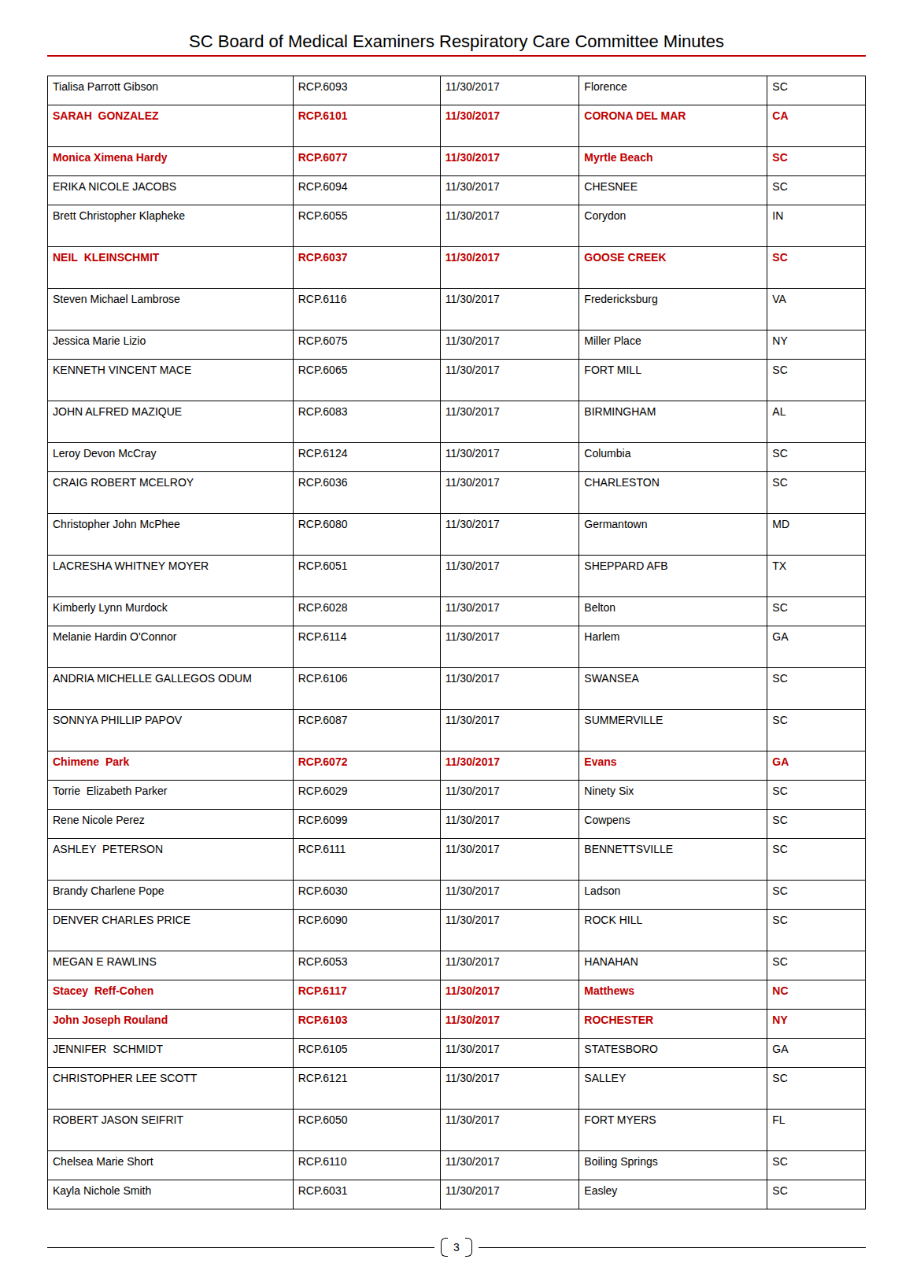SC Board of Medical Examiners Respiratory Care Committee Minutes
| Tialisa Parrott Gibson | RCP.6093 | 11/30/2017 | Florence | SC |
| SARAH GONZALEZ | RCP.6101 | 11/30/2017 | CORONA DEL MAR | CA |
| Monica Ximena Hardy | RCP.6077 | 11/30/2017 | Myrtle Beach | SC |
| ERIKA NICOLE JACOBS | RCP.6094 | 11/30/2017 | CHESNEE | SC |
| Brett Christopher Klapheke | RCP.6055 | 11/30/2017 | Corydon | IN |
| NEIL KLEINSCHMIT | RCP.6037 | 11/30/2017 | GOOSE CREEK | SC |
| Steven Michael Lambrose | RCP.6116 | 11/30/2017 | Fredericksburg | VA |
| Jessica Marie Lizio | RCP.6075 | 11/30/2017 | Miller Place | NY |
| KENNETH VINCENT MACE | RCP.6065 | 11/30/2017 | FORT MILL | SC |
| JOHN ALFRED MAZIQUE | RCP.6083 | 11/30/2017 | BIRMINGHAM | AL |
| Leroy Devon McCray | RCP.6124 | 11/30/2017 | Columbia | SC |
| CRAIG ROBERT MCELROY | RCP.6036 | 11/30/2017 | CHARLESTON | SC |
| Christopher John McPhee | RCP.6080 | 11/30/2017 | Germantown | MD |
| LACRESHA WHITNEY MOYER | RCP.6051 | 11/30/2017 | SHEPPARD AFB | TX |
| Kimberly Lynn Murdock | RCP.6028 | 11/30/2017 | Belton | SC |
| Melanie Hardin O'Connor | RCP.6114 | 11/30/2017 | Harlem | GA |
| ANDRIA MICHELLE GALLEGOS ODUM | RCP.6106 | 11/30/2017 | SWANSEA | SC |
| SONNYA PHILLIP PAPOV | RCP.6087 | 11/30/2017 | SUMMERVILLE | SC |
| Chimene Park | RCP.6072 | 11/30/2017 | Evans | GA |
| Torrie Elizabeth Parker | RCP.6029 | 11/30/2017 | Ninety Six | SC |
| Rene Nicole Perez | RCP.6099 | 11/30/2017 | Cowpens | SC |
| ASHLEY PETERSON | RCP.6111 | 11/30/2017 | BENNETTSVILLE | SC |
| Brandy Charlene Pope | RCP.6030 | 11/30/2017 | Ladson | SC |
| DENVER CHARLES PRICE | RCP.6090 | 11/30/2017 | ROCK HILL | SC |
| MEGAN E RAWLINS | RCP.6053 | 11/30/2017 | HANAHAN | SC |
| Stacey Reff-Cohen | RCP.6117 | 11/30/2017 | Matthews | NC |
| John Joseph Rouland | RCP.6103 | 11/30/2017 | ROCHESTER | NY |
| JENNIFER SCHMIDT | RCP.6105 | 11/30/2017 | STATESBORO | GA |
| CHRISTOPHER LEE SCOTT | RCP.6121 | 11/30/2017 | SALLEY | SC |
| ROBERT JASON SEIFRIT | RCP.6050 | 11/30/2017 | FORT MYERS | FL |
| Chelsea Marie Short | RCP.6110 | 11/30/2017 | Boiling Springs | SC |
| Kayla Nichole Smith | RCP.6031 | 11/30/2017 | Easley | SC |
3